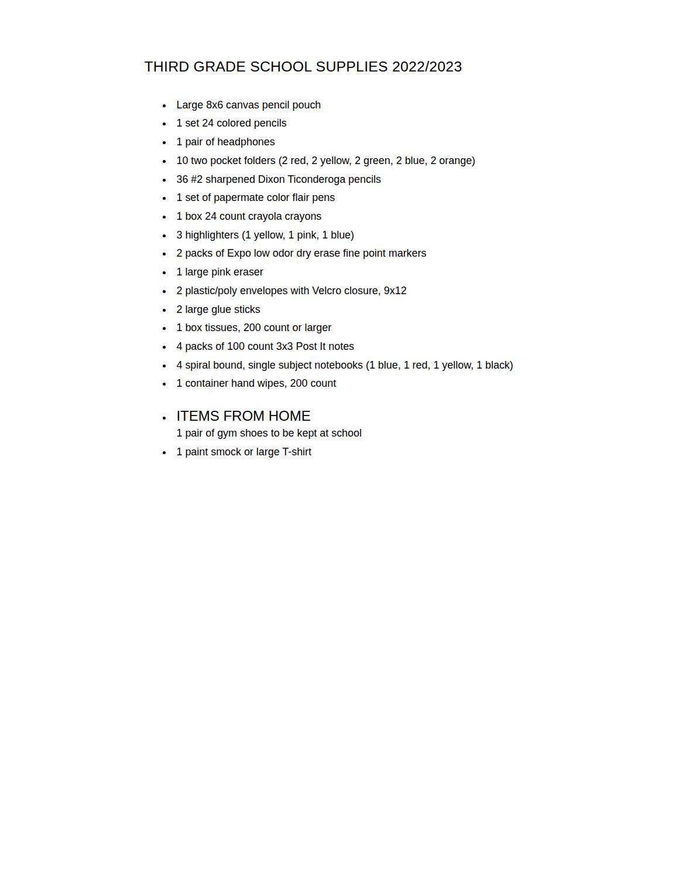THIRD GRADE SCHOOL SUPPLIES 2022/2023
Large 8x6 canvas pencil pouch
1 set 24 colored pencils
1 pair of headphones
10 two pocket folders (2 red, 2 yellow, 2 green, 2 blue, 2 orange)
36 #2 sharpened Dixon Ticonderoga pencils
1 set of papermate color flair pens
1 box 24 count crayola crayons
3 highlighters (1 yellow, 1 pink, 1 blue)
2 packs of Expo low odor dry erase fine point markers
1 large pink eraser
2 plastic/poly envelopes with Velcro closure, 9x12
2 large glue sticks
1 box tissues, 200 count or larger
4 packs of 100 count 3x3 Post It notes
4 spiral bound, single subject notebooks (1 blue, 1 red, 1 yellow, 1 black)
1 container hand wipes, 200 count
ITEMS FROM HOME 1 pair of gym shoes to be kept at school
1 paint smock or large T-shirt